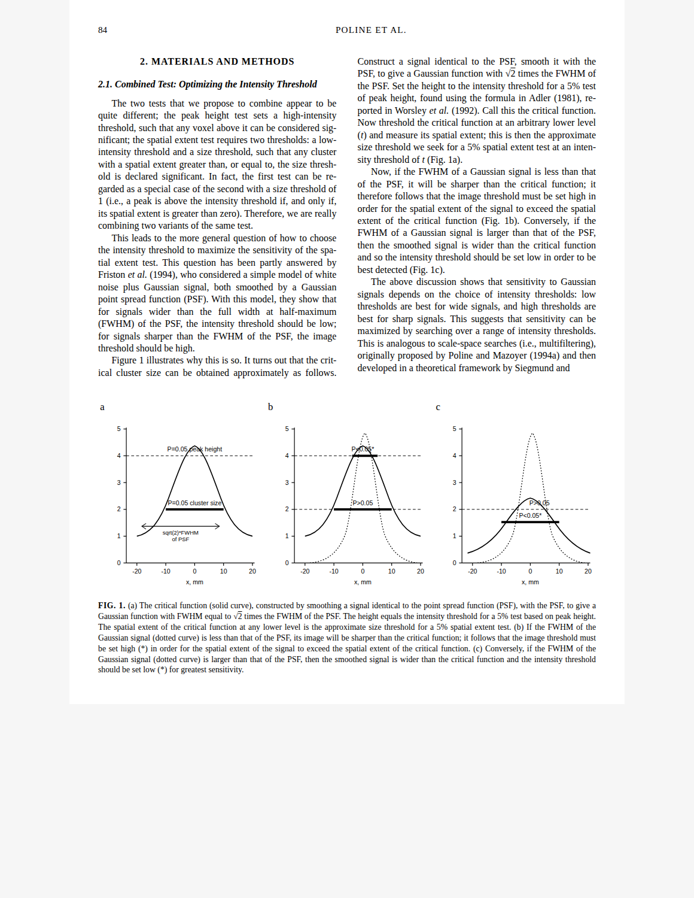84 POLINE ET AL.
2. MATERIALS AND METHODS
2.1. Combined Test: Optimizing the Intensity Threshold
The two tests that we propose to combine appear to be quite different; the peak height test sets a high-intensity threshold, such that any voxel above it can be considered significant; the spatial extent test requires two thresholds: a low-intensity threshold and a size threshold, such that any cluster with a spatial extent greater than, or equal to, the size threshold is declared significant. In fact, the first test can be regarded as a special case of the second with a size threshold of 1 (i.e., a peak is above the intensity threshold if, and only if, its spatial extent is greater than zero). Therefore, we are really combining two variants of the same test.
This leads to the more general question of how to choose the intensity threshold to maximize the sensitivity of the spatial extent test. This question has been partly answered by Friston et al. (1994), who considered a simple model of white noise plus Gaussian signal, both smoothed by a Gaussian point spread function (PSF). With this model, they show that for signals wider than the full width at half-maximum (FWHM) of the PSF, the intensity threshold should be low; for signals sharper than the FWHM of the PSF, the image threshold should be high.
Figure 1 illustrates why this is so. It turns out that the critical cluster size can be obtained approximately as follows. Construct a signal identical to the PSF, smooth it with the PSF, to give a Gaussian function with √2 times the FWHM of the PSF. Set the height to the intensity threshold for a 5% test of peak height, found using the formula in Adler (1981), reported in Worsley et al. (1992). Call this the critical function. Now threshold the critical function at an arbitrary lower level (t) and measure its spatial extent; this is then the approximate size threshold we seek for a 5% spatial extent test at an intensity threshold of t (Fig. 1a).
Now, if the FWHM of a Gaussian signal is less than that of the PSF, it will be sharper than the critical function; it therefore follows that the image threshold must be set high in order for the spatial extent of the signal to exceed the spatial extent of the critical function (Fig. 1b). Conversely, if the FWHM of a Gaussian signal is larger than that of the PSF, then the smoothed signal is wider than the critical function and so the intensity threshold should be set low in order to be best detected (Fig. 1c).
The above discussion shows that sensitivity to Gaussian signals depends on the choice of intensity thresholds: low thresholds are best for wide signals, and high thresholds are best for sharp signals. This suggests that sensitivity can be maximized by searching over a range of intensity thresholds. This is analogous to scale-space searches (i.e., multifiltering), originally proposed by Poline and Mazoyer (1994a) and then developed in a theoretical framework by Siegmund and
a
0 1 2 3 4 5 -20 -10 0 10 20 x, mm P=0.05 peak height P=0.05 cluster size sqrt(2)*FWHM of PSF
b
0 1 2 3 4 5 -20 -10 0 10 20 x, mm P<0.05* P>0.05
c
0 1 2 3 4 5 -20 -10 0 10 20 x, mm P>0.05 P<0.05*
FIG. 1. (a) The critical function (solid curve), constructed by smoothing a signal identical to the point spread function (PSF), with the PSF, to give a Gaussian function with FWHM equal to √2 times the FWHM of the PSF. The height equals the intensity threshold for a 5% test based on peak height. The spatial extent of the critical function at any lower level is the approximate size threshold for a 5% spatial extent test. (b) If the FWHM of the Gaussian signal (dotted curve) is less than that of the PSF, its image will be sharper than the critical function; it follows that the image threshold must be set high (*) in order for the spatial extent of the signal to exceed the spatial extent of the critical function. (c) Conversely, if the FWHM of the Gaussian signal (dotted curve) is larger than that of the PSF, then the smoothed signal is wider than the critical function and the intensity threshold should be set low (*) for greatest sensitivity.